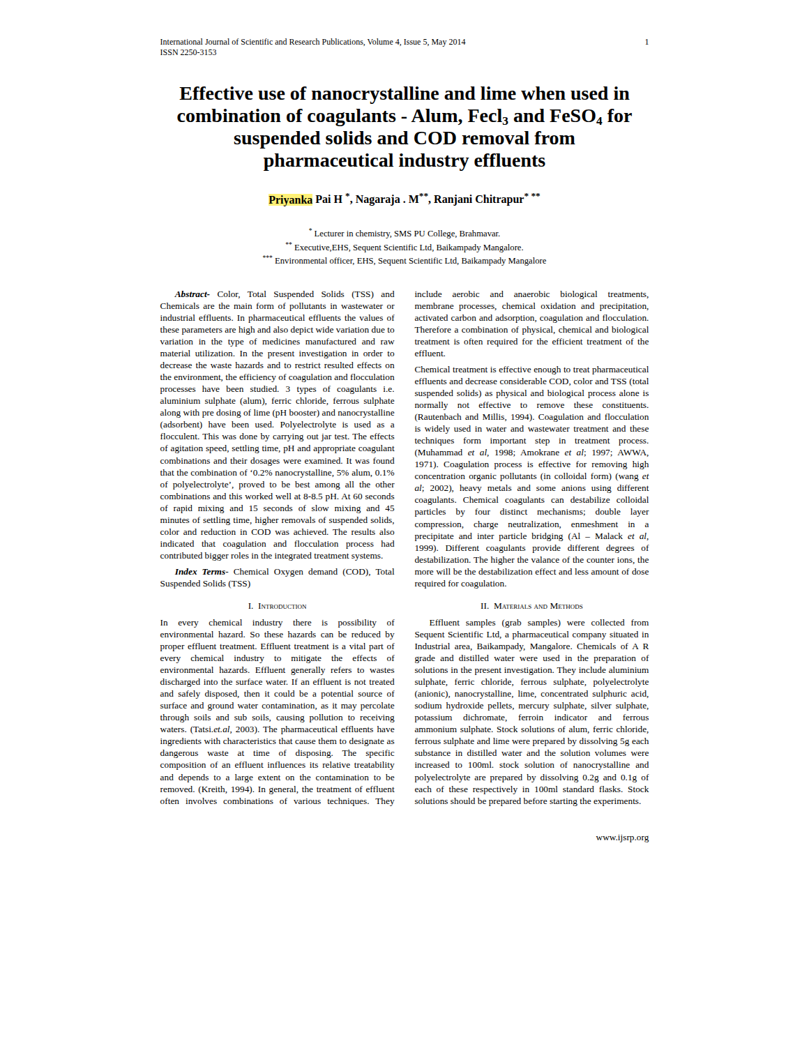International Journal of Scientific and Research Publications, Volume 4, Issue 5, May 2014
ISSN 2250-3153 1
Effective use of nanocrystalline and lime when used in combination of coagulants - Alum, Fecl3 and FeSO4 for suspended solids and COD removal from pharmaceutical industry effluents
Priyanka Pai H *, Nagaraja . M**, Ranjani Chitrapur* **
* Lecturer in chemistry, SMS PU College, Brahmavar.
** Executive,EHS, Sequent Scientific Ltd, Baikampady Mangalore.
*** Environmental officer, EHS, Sequent Scientific Ltd, Baikampady Mangalore
Abstract- Color, Total Suspended Solids (TSS) and Chemicals are the main form of pollutants in wastewater or industrial effluents. In pharmaceutical effluents the values of these parameters are high and also depict wide variation due to variation in the type of medicines manufactured and raw material utilization. In the present investigation in order to decrease the waste hazards and to restrict resulted effects on the environment, the efficiency of coagulation and flocculation processes have been studied. 3 types of coagulants i.e. aluminium sulphate (alum), ferric chloride, ferrous sulphate along with pre dosing of lime (pH booster) and nanocrystalline (adsorbent) have been used. Polyelectrolyte is used as a flocculent. This was done by carrying out jar test. The effects of agitation speed, settling time, pH and appropriate coagulant combinations and their dosages were examined. It was found that the combination of ‘0.2% nanocrystalline, 5% alum, 0.1% of polyelectrolyte’, proved to be best among all the other combinations and this worked well at 8-8.5 pH. At 60 seconds of rapid mixing and 15 seconds of slow mixing and 45 minutes of settling time, higher removals of suspended solids, color and reduction in COD was achieved. The results also indicated that coagulation and flocculation process had contributed bigger roles in the integrated treatment systems.
Index Terms- Chemical Oxygen demand (COD), Total Suspended Solids (TSS)
I. Introduction
In every chemical industry there is possibility of environmental hazard. So these hazards can be reduced by proper effluent treatment. Effluent treatment is a vital part of every chemical industry to mitigate the effects of environmental hazards. Effluent generally refers to wastes discharged into the surface water. If an effluent is not treated and safely disposed, then it could be a potential source of surface and ground water contamination, as it may percolate through soils and sub soils, causing pollution to receiving waters. (Tatsi.et.al, 2003). The pharmaceutical effluents have ingredients with characteristics that cause them to designate as dangerous waste at time of disposing. The specific composition of an effluent influences its relative treatability and depends to a large extent on the contamination to be removed. (Kreith, 1994). In general, the treatment of effluent often involves combinations of various techniques. They include aerobic and anaerobic biological treatments, membrane processes, chemical oxidation and precipitation, activated carbon and adsorption, coagulation and flocculation. Therefore a combination of physical, chemical and biological treatment is often required for the efficient treatment of the effluent.
Chemical treatment is effective enough to treat pharmaceutical effluents and decrease considerable COD, color and TSS (total suspended solids) as physical and biological process alone is normally not effective to remove these constituents. (Rautenbach and Millis, 1994). Coagulation and flocculation is widely used in water and wastewater treatment and these techniques form important step in treatment process. (Muhammad et al, 1998; Amokrane et al; 1997; AWWA, 1971). Coagulation process is effective for removing high concentration organic pollutants (in colloidal form) (wang et al; 2002), heavy metals and some anions using different coagulants. Chemical coagulants can destabilize colloidal particles by four distinct mechanisms; double layer compression, charge neutralization, enmeshment in a precipitate and inter particle bridging (Al – Malack et al, 1999). Different coagulants provide different degrees of destabilization. The higher the valance of the counter ions, the more will be the destabilization effect and less amount of dose required for coagulation.
II. Materials and Methods
Effluent samples (grab samples) were collected from Sequent Scientific Ltd, a pharmaceutical company situated in Industrial area, Baikampady, Mangalore. Chemicals of A R grade and distilled water were used in the preparation of solutions in the present investigation. They include aluminium sulphate, ferric chloride, ferrous sulphate, polyelectrolyte (anionic), nanocrystalline, lime, concentrated sulphuric acid, sodium hydroxide pellets, mercury sulphate, silver sulphate, potassium dichromate, ferroin indicator and ferrous ammonium sulphate. Stock solutions of alum, ferric chloride, ferrous sulphate and lime were prepared by dissolving 5g each substance in distilled water and the solution volumes were increased to 100ml. stock solution of nanocrystalline and polyelectrolyte are prepared by dissolving 0.2g and 0.1g of each of these respectively in 100ml standard flasks. Stock solutions should be prepared before starting the experiments.
www.ijsrp.org